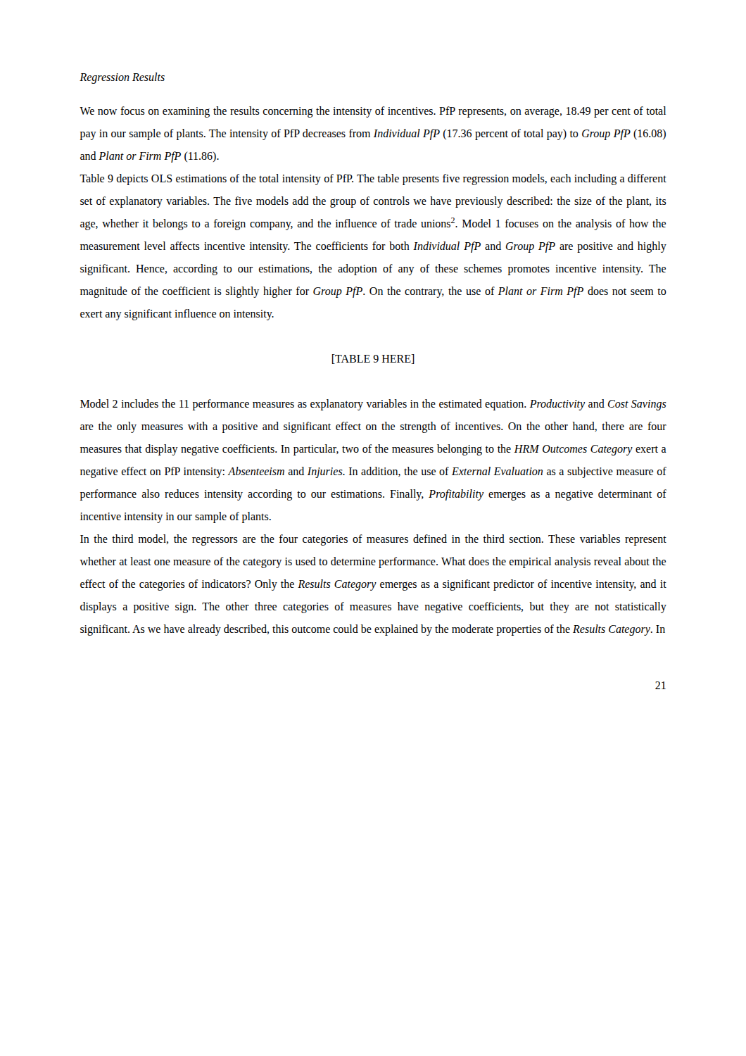Regression Results
We now focus on examining the results concerning the intensity of incentives. PfP represents, on average, 18.49 per cent of total pay in our sample of plants. The intensity of PfP decreases from Individual PfP (17.36 percent of total pay) to Group PfP (16.08) and Plant or Firm PfP (11.86).
Table 9 depicts OLS estimations of the total intensity of PfP. The table presents five regression models, each including a different set of explanatory variables. The five models add the group of controls we have previously described: the size of the plant, its age, whether it belongs to a foreign company, and the influence of trade unions2. Model 1 focuses on the analysis of how the measurement level affects incentive intensity. The coefficients for both Individual PfP and Group PfP are positive and highly significant. Hence, according to our estimations, the adoption of any of these schemes promotes incentive intensity. The magnitude of the coefficient is slightly higher for Group PfP. On the contrary, the use of Plant or Firm PfP does not seem to exert any significant influence on intensity.
[TABLE 9 HERE]
Model 2 includes the 11 performance measures as explanatory variables in the estimated equation. Productivity and Cost Savings are the only measures with a positive and significant effect on the strength of incentives. On the other hand, there are four measures that display negative coefficients. In particular, two of the measures belonging to the HRM Outcomes Category exert a negative effect on PfP intensity: Absenteeism and Injuries. In addition, the use of External Evaluation as a subjective measure of performance also reduces intensity according to our estimations. Finally, Profitability emerges as a negative determinant of incentive intensity in our sample of plants.
In the third model, the regressors are the four categories of measures defined in the third section. These variables represent whether at least one measure of the category is used to determine performance. What does the empirical analysis reveal about the effect of the categories of indicators? Only the Results Category emerges as a significant predictor of incentive intensity, and it displays a positive sign. The other three categories of measures have negative coefficients, but they are not statistically significant. As we have already described, this outcome could be explained by the moderate properties of the Results Category. In
21